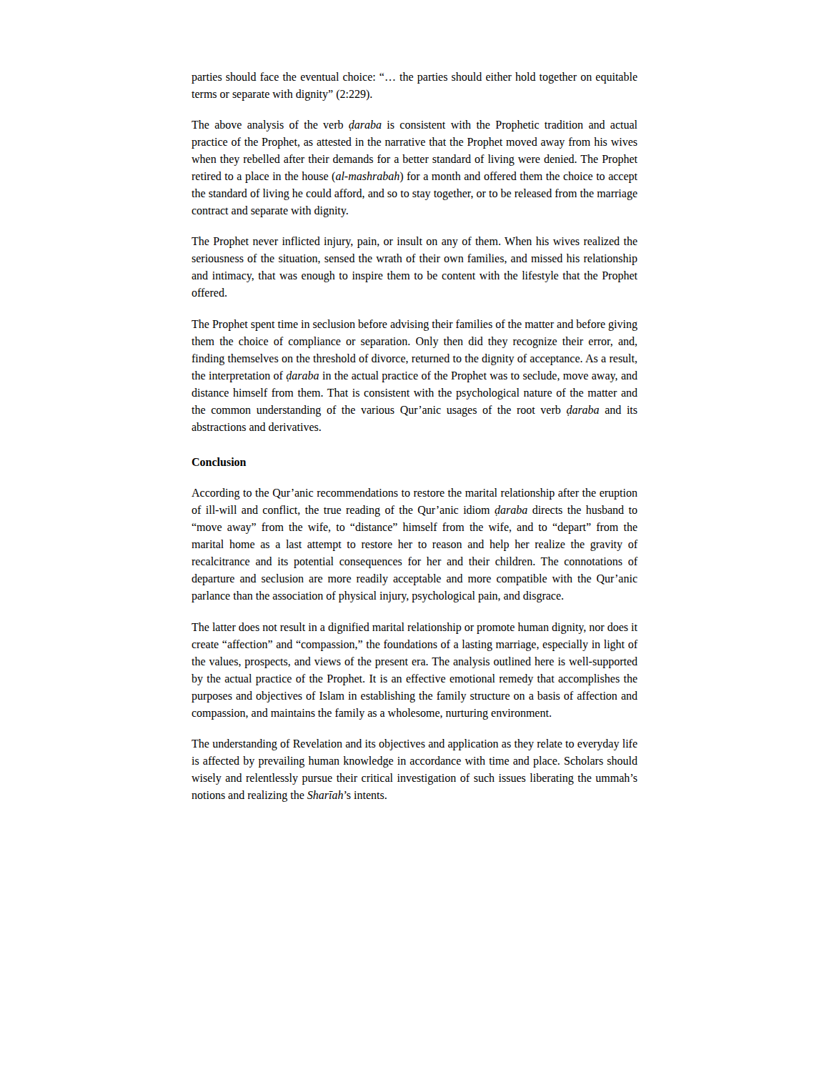parties should face the eventual choice: “… the parties should either hold together on equitable terms or separate with dignity” (2:229).
The above analysis of the verb ḍaraba is consistent with the Prophetic tradition and actual practice of the Prophet, as attested in the narrative that the Prophet moved away from his wives when they rebelled after their demands for a better standard of living were denied. The Prophet retired to a place in the house (al-mashrabah) for a month and offered them the choice to accept the standard of living he could afford, and so to stay together, or to be released from the marriage contract and separate with dignity.
The Prophet never inflicted injury, pain, or insult on any of them. When his wives realized the seriousness of the situation, sensed the wrath of their own families, and missed his relationship and intimacy, that was enough to inspire them to be content with the lifestyle that the Prophet offered.
The Prophet spent time in seclusion before advising their families of the matter and before giving them the choice of compliance or separation. Only then did they recognize their error, and, finding themselves on the threshold of divorce, returned to the dignity of acceptance. As a result, the interpretation of ḍaraba in the actual practice of the Prophet was to seclude, move away, and distance himself from them. That is consistent with the psychological nature of the matter and the common understanding of the various Qur’anic usages of the root verb ḍaraba and its abstractions and derivatives.
Conclusion
According to the Qur’anic recommendations to restore the marital relationship after the eruption of ill-will and conflict, the true reading of the Qur’anic idiom ḍaraba directs the husband to “move away” from the wife, to “distance” himself from the wife, and to “depart” from the marital home as a last attempt to restore her to reason and help her realize the gravity of recalcitrance and its potential consequences for her and their children. The connotations of departure and seclusion are more readily acceptable and more compatible with the Qur’anic parlance than the association of physical injury, psychological pain, and disgrace.
The latter does not result in a dignified marital relationship or promote human dignity, nor does it create “affection” and “compassion,” the foundations of a lasting marriage, especially in light of the values, prospects, and views of the present era. The analysis outlined here is well-supported by the actual practice of the Prophet. It is an effective emotional remedy that accomplishes the purposes and objectives of Islam in establishing the family structure on a basis of affection and compassion, and maintains the family as a wholesome, nurturing environment.
The understanding of Revelation and its objectives and application as they relate to everyday life is affected by prevailing human knowledge in accordance with time and place. Scholars should wisely and relentlessly pursue their critical investigation of such issues liberating the ummah’s notions and realizing the Sharīah’s intents.